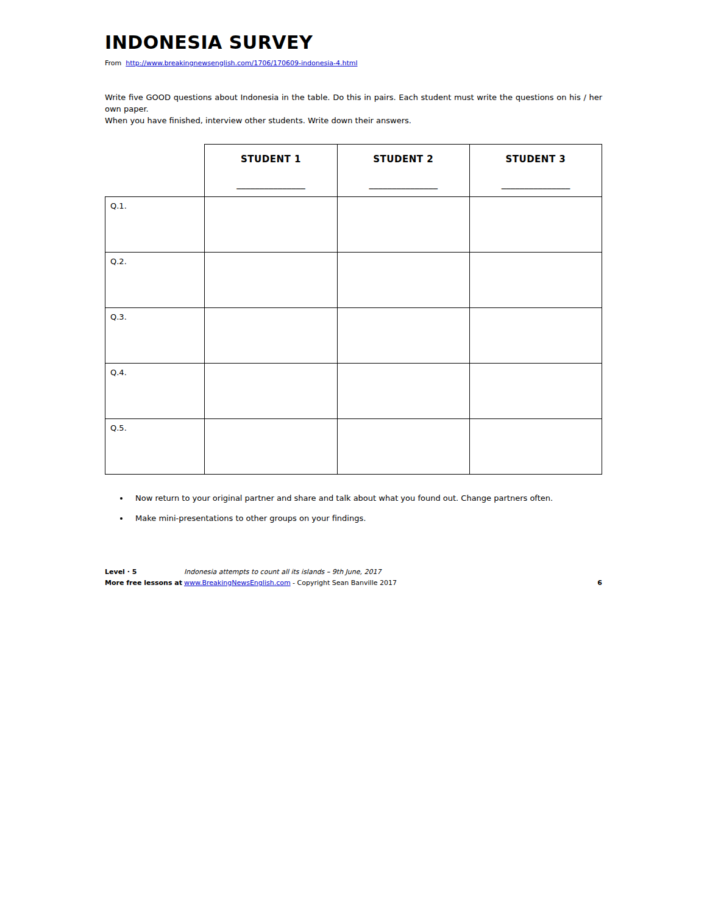INDONESIA SURVEY
From http://www.breakingnewsenglish.com/1706/170609-indonesia-4.html
Write five GOOD questions about Indonesia in the table. Do this in pairs. Each student must write the questions on his / her own paper.
When you have finished, interview other students. Write down their answers.
| | STUDENT 1 _______________ | STUDENT 2 _______________ | STUDENT 3 _______________ |
| --- | --- | --- | --- |
| Q.1. | | | |
| Q.2. | | | |
| Q.3. | | | |
| Q.4. | | | |
| Q.5. | | | |
Now return to your original partner and share and talk about what you found out. Change partners often.
Make mini-presentations to other groups on your findings.
Level · 5
Indonesia attempts to count all its islands – 9th June, 2017
More free lessons at
www.BreakingNewsEnglish.com - Copyright Sean Banville 2017
6